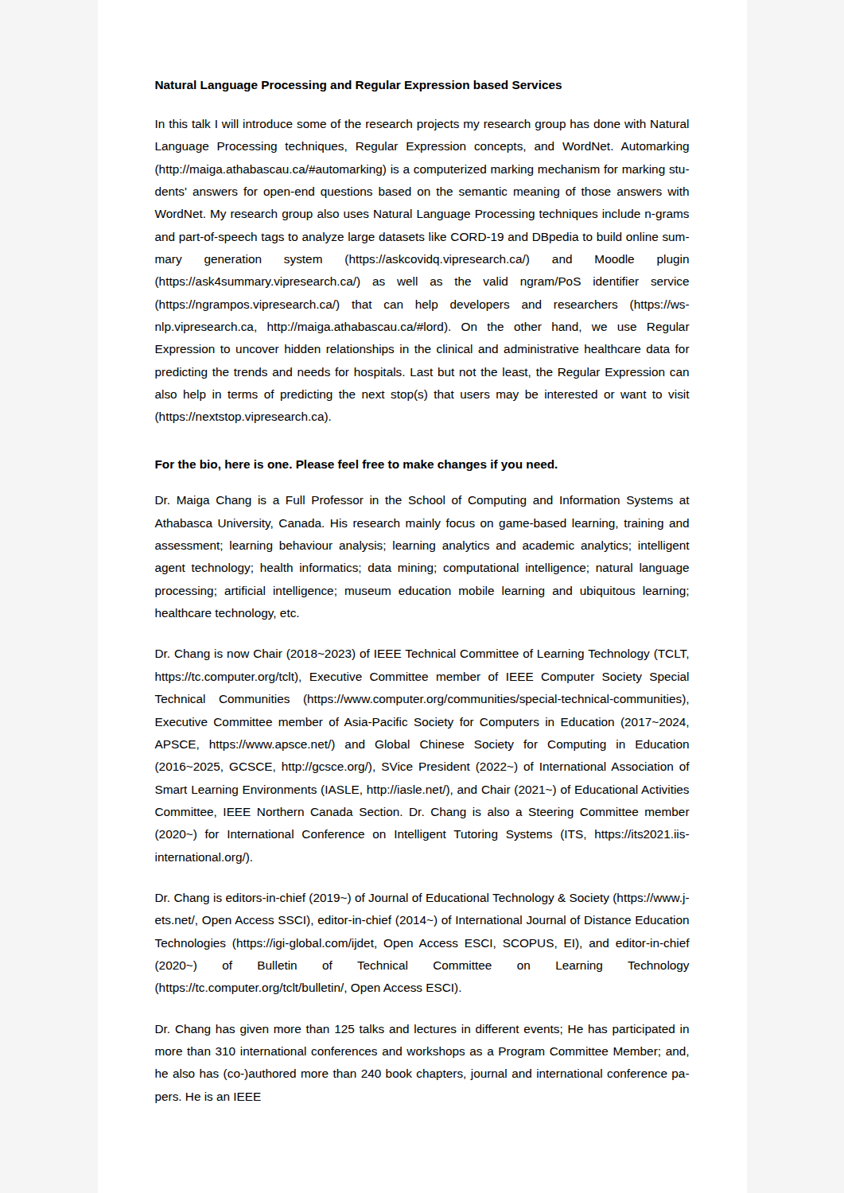Natural Language Processing and Regular Expression based Services
In this talk I will introduce some of the research projects my research group has done with Natural Language Processing techniques, Regular Expression concepts, and WordNet. Automarking (http://maiga.athabascau.ca/#automarking) is a computerized marking mechanism for marking students' answers for open-end questions based on the semantic meaning of those answers with WordNet. My research group also uses Natural Language Processing techniques include n-grams and part-of-speech tags to analyze large datasets like CORD-19 and DBpedia to build online summary generation system (https://askcovidq.vipresearch.ca/) and Moodle plugin (https://ask4summary.vipresearch.ca/) as well as the valid ngram/PoS identifier service (https://ngrampos.vipresearch.ca/) that can help developers and researchers (https://ws-nlp.vipresearch.ca, http://maiga.athabascau.ca/#lord). On the other hand, we use Regular Expression to uncover hidden relationships in the clinical and administrative healthcare data for predicting the trends and needs for hospitals. Last but not the least, the Regular Expression can also help in terms of predicting the next stop(s) that users may be interested or want to visit (https://nextstop.vipresearch.ca).
For the bio, here is one. Please feel free to make changes if you need.
Dr. Maiga Chang is a Full Professor in the School of Computing and Information Systems at Athabasca University, Canada. His research mainly focus on game-based learning, training and assessment; learning behaviour analysis; learning analytics and academic analytics; intelligent agent technology; health informatics; data mining; computational intelligence; natural language processing; artificial intelligence; museum education mobile learning and ubiquitous learning; healthcare technology, etc.
Dr. Chang is now Chair (2018~2023) of IEEE Technical Committee of Learning Technology (TCLT, https://tc.computer.org/tclt), Executive Committee member of IEEE Computer Society Special Technical Communities (https://www.computer.org/communities/special-technical-communities), Executive Committee member of Asia-Pacific Society for Computers in Education (2017~2024, APSCE, https://www.apsce.net/) and Global Chinese Society for Computing in Education (2016~2025, GCSCE, http://gcsce.org/), SVice President (2022~) of International Association of Smart Learning Environments (IASLE, http://iasle.net/), and Chair (2021~) of Educational Activities Committee, IEEE Northern Canada Section. Dr. Chang is also a Steering Committee member (2020~) for International Conference on Intelligent Tutoring Systems (ITS, https://its2021.iis-international.org/).
Dr. Chang is editors-in-chief (2019~) of Journal of Educational Technology & Society (https://www.j-ets.net/, Open Access SSCI), editor-in-chief (2014~) of International Journal of Distance Education Technologies (https://igi-global.com/ijdet, Open Access ESCI, SCOPUS, EI), and editor-in-chief (2020~) of Bulletin of Technical Committee on Learning Technology (https://tc.computer.org/tclt/bulletin/, Open Access ESCI).
Dr. Chang has given more than 125 talks and lectures in different events; He has participated in more than 310 international conferences and workshops as a Program Committee Member; and, he also has (co-)authored more than 240 book chapters, journal and international conference papers. He is an IEEE